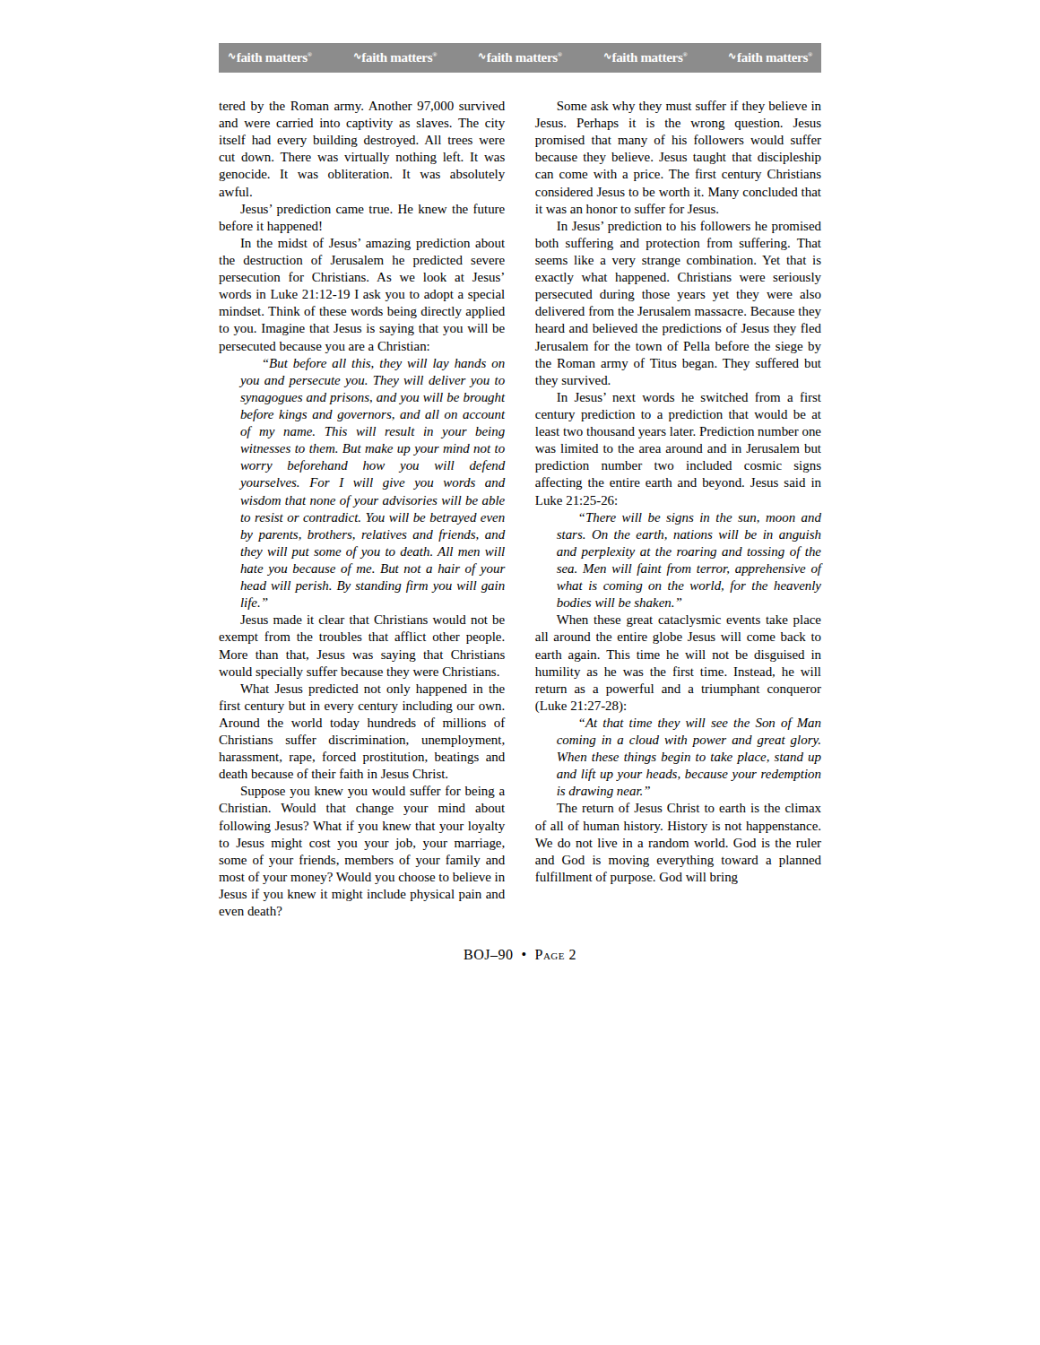∿faith matters® ∿faith matters® ∿faith matters® ∿faith matters® ∿faith matters®
tered by the Roman army. Another 97,000 survived and were carried into captivity as slaves. The city itself had every building destroyed. All trees were cut down. There was virtually nothing left. It was genocide. It was obliteration. It was absolutely awful.
Jesus’ prediction came true. He knew the future before it happened!
In the midst of Jesus’ amazing prediction about the destruction of Jerusalem he predicted severe persecution for Christians. As we look at Jesus’ words in Luke 21:12-19 I ask you to adopt a special mindset. Think of these words being directly applied to you. Imagine that Jesus is saying that you will be persecuted because you are a Christian:
“But before all this, they will lay hands on you and persecute you. They will deliver you to synagogues and prisons, and you will be brought before kings and governors, and all on account of my name. This will result in your being witnesses to them. But make up your mind not to worry beforehand how you will defend yourselves. For I will give you words and wisdom that none of your advisories will be able to resist or contradict. You will be betrayed even by parents, brothers, relatives and friends, and they will put some of you to death. All men will hate you because of me. But not a hair of your head will perish. By standing firm you will gain life.”
Jesus made it clear that Christians would not be exempt from the troubles that afflict other people. More than that, Jesus was saying that Christians would specially suffer because they were Christians.
What Jesus predicted not only happened in the first century but in every century including our own. Around the world today hundreds of millions of Christians suffer discrimination, unemployment, harassment, rape, forced prostitution, beatings and death because of their faith in Jesus Christ.
Suppose you knew you would suffer for being a Christian. Would that change your mind about following Jesus? What if you knew that your loyalty to Jesus might cost you your job, your marriage, some of your friends, members of your family and most of your money? Would you choose to believe in Jesus if you knew it might include physical pain and even death?
Some ask why they must suffer if they believe in Jesus. Perhaps it is the wrong question. Jesus promised that many of his followers would suffer because they believe. Jesus taught that discipleship can come with a price. The first century Christians considered Jesus to be worth it. Many concluded that it was an honor to suffer for Jesus.
In Jesus’ prediction to his followers he promised both suffering and protection from suffering. That seems like a very strange combination. Yet that is exactly what happened. Christians were seriously persecuted during those years yet they were also delivered from the Jerusalem massacre. Because they heard and believed the predictions of Jesus they fled Jerusalem for the town of Pella before the siege by the Roman army of Titus began. They suffered but they survived.
In Jesus’ next words he switched from a first century prediction to a prediction that would be at least two thousand years later. Prediction number one was limited to the area around and in Jerusalem but prediction number two included cosmic signs affecting the entire earth and beyond. Jesus said in Luke 21:25-26:
“There will be signs in the sun, moon and stars. On the earth, nations will be in anguish and perplexity at the roaring and tossing of the sea. Men will faint from terror, apprehensive of what is coming on the world, for the heavenly bodies will be shaken.”
When these great cataclysmic events take place all around the entire globe Jesus will come back to earth again. This time he will not be disguised in humility as he was the first time. Instead, he will return as a powerful and a triumphant conqueror (Luke 21:27-28):
“At that time they will see the Son of Man coming in a cloud with power and great glory. When these things begin to take place, stand up and lift up your heads, because your redemption is drawing near.”
The return of Jesus Christ to earth is the climax of all of human history. History is not happenstance. We do not live in a random world. God is the ruler and God is moving everything toward a planned fulfillment of purpose. God will bring
BOJ–90 • Page 2